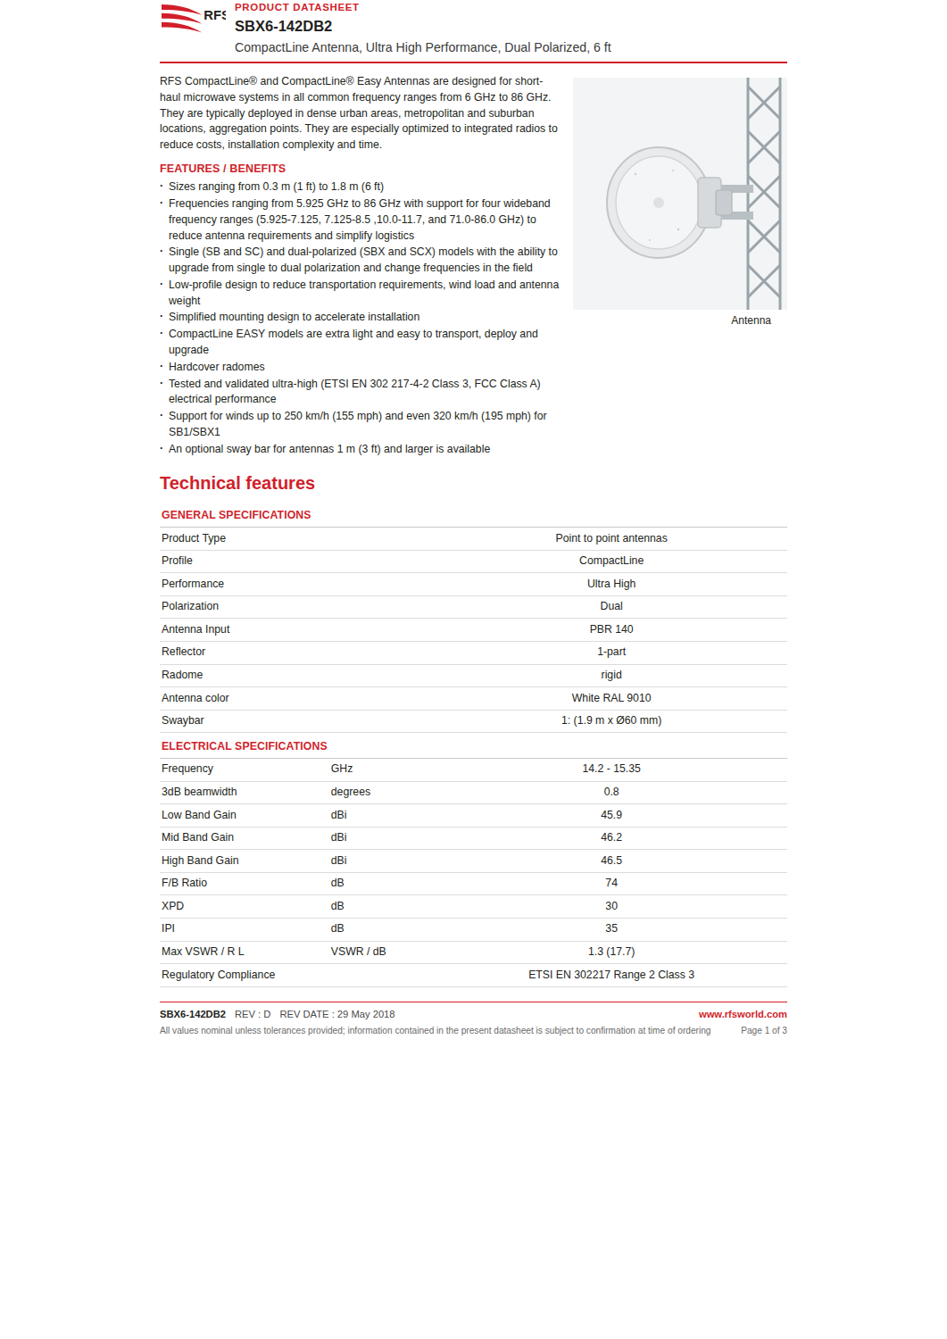RFS
PRODUCT DATASHEET
SBX6-142DB2
CompactLine Antenna, Ultra High Performance, Dual Polarized, 6 ft
RFS CompactLine® and CompactLine® Easy Antennas are designed for short-haul microwave systems in all common frequency ranges from 6 GHz to 86 GHz. They are typically deployed in dense urban areas, metropolitan and suburban locations, aggregation points. They are especially optimized to integrated radios to reduce costs, installation complexity and time.
FEATURES / BENEFITS
Sizes ranging from 0.3 m (1 ft) to 1.8 m (6 ft)
Frequencies ranging from 5.925 GHz to 86 GHz with support for four wideband frequency ranges (5.925-7.125, 7.125-8.5 ,10.0-11.7, and 71.0-86.0 GHz) to reduce antenna requirements and simplify logistics
Single (SB and SC) and dual-polarized (SBX and SCX) models with the ability to upgrade from single to dual polarization and change frequencies in the field
Low-profile design to reduce transportation requirements, wind load and antenna weight
Simplified mounting design to accelerate installation
CompactLine EASY models are extra light and easy to transport, deploy and upgrade
Hardcover radomes
Tested and validated ultra-high (ETSI EN 302 217-4-2 Class 3, FCC Class A) electrical performance
Support for winds up to 250 km/h (155 mph) and even 320 km/h (195 mph) for SB1/SBX1
An optional sway bar for antennas 1 m (3 ft) and larger is available
Antenna
Technical features
| GENERAL SPECIFICATIONS |
| --- |
| Product Type | | Point to point antennas |
| Profile | | CompactLine |
| Performance | | Ultra High |
| Polarization | | Dual |
| Antenna Input | | PBR 140 |
| Reflector | | 1-part |
| Radome | | rigid |
| Antenna color | | White RAL 9010 |
| Swaybar | | 1: (1.9 m x Ø60 mm) |
| ELECTRICAL SPECIFICATIONS |
| Frequency | GHz | 14.2 - 15.35 |
| 3dB beamwidth | degrees | 0.8 |
| Low Band Gain | dBi | 45.9 |
| Mid Band Gain | dBi | 46.2 |
| High Band Gain | dBi | 46.5 |
| F/B Ratio | dB | 74 |
| XPD | dB | 30 |
| IPI | dB | 35 |
| Max VSWR / R L | VSWR / dB | 1.3 (17.7) |
| Regulatory Compliance | | ETSI EN 302217 Range 2 Class 3 |
SBX6-142DB2 REV : D REV DATE : 29 May 2018 www.rfsworld.com
All values nominal unless tolerances provided; information contained in the present datasheet is subject to confirmation at time of ordering
Page 1 of 3